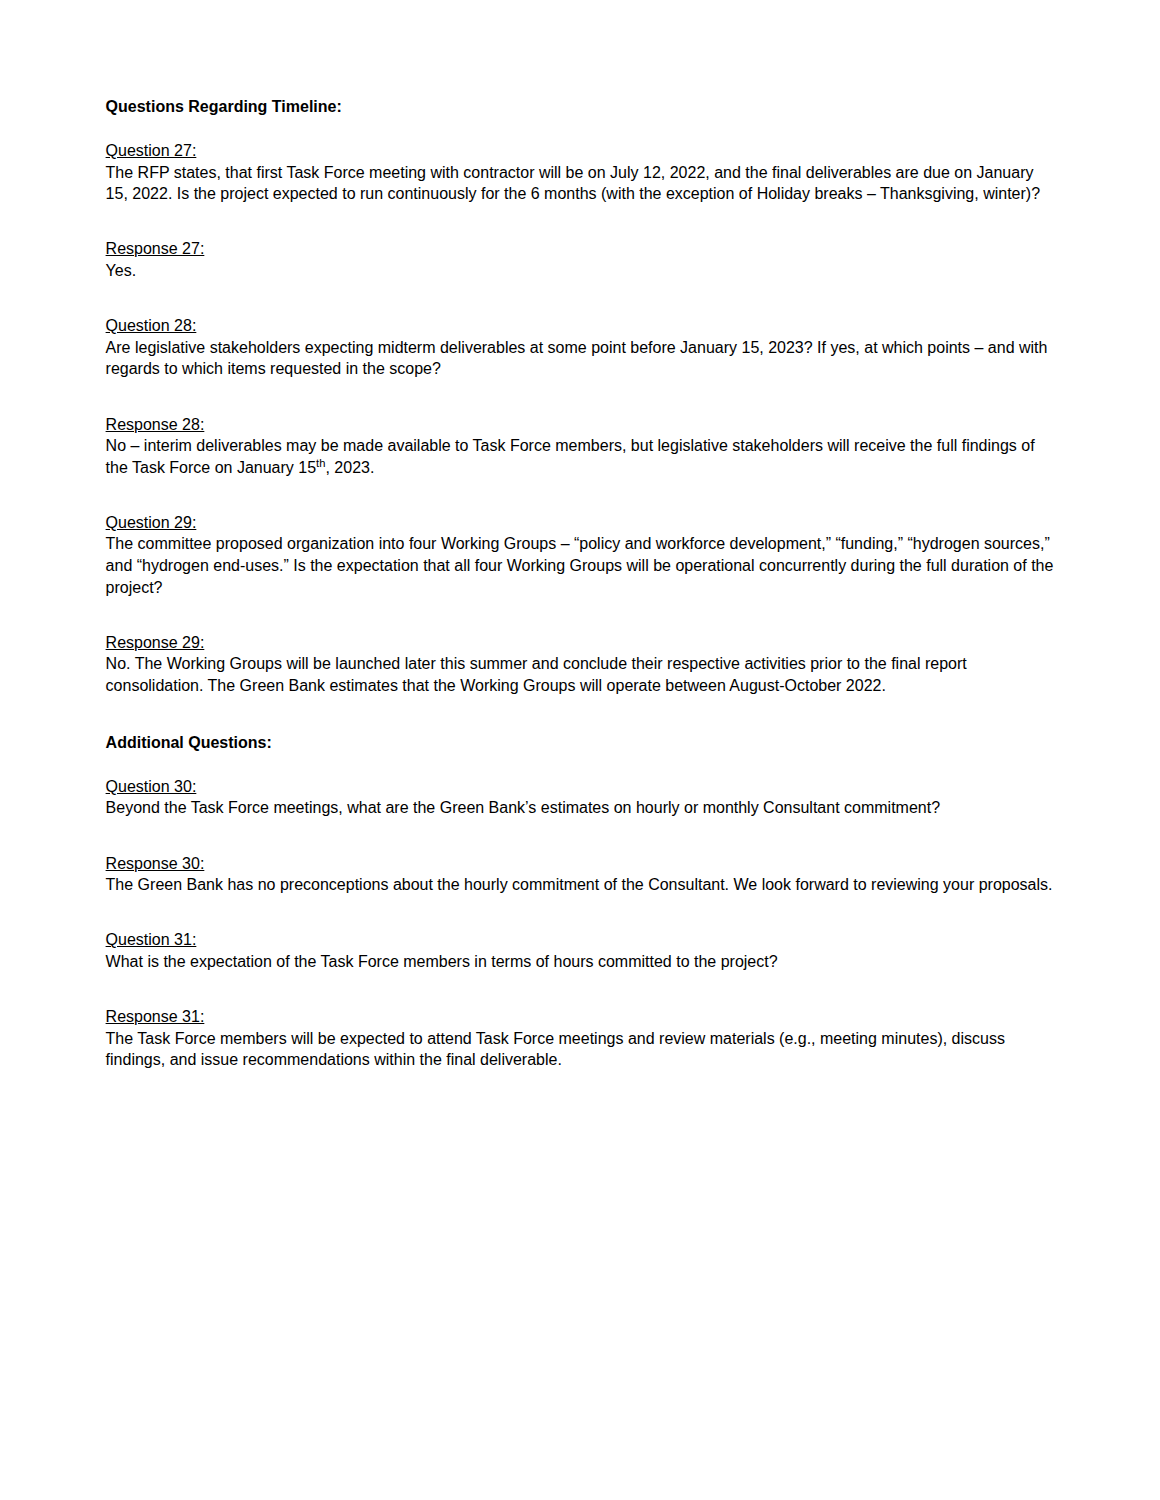Questions Regarding Timeline:
Question 27:
The RFP states, that first Task Force meeting with contractor will be on July 12, 2022, and the final deliverables are due on January 15, 2022. Is the project expected to run continuously for the 6 months (with the exception of Holiday breaks – Thanksgiving, winter)?
Response 27:
Yes.
Question 28:
Are legislative stakeholders expecting midterm deliverables at some point before January 15, 2023? If yes, at which points – and with regards to which items requested in the scope?
Response 28:
No – interim deliverables may be made available to Task Force members, but legislative stakeholders will receive the full findings of the Task Force on January 15th, 2023.
Question 29:
The committee proposed organization into four Working Groups – “policy and workforce development,” “funding,” “hydrogen sources,” and “hydrogen end-uses.” Is the expectation that all four Working Groups will be operational concurrently during the full duration of the project?
Response 29:
No. The Working Groups will be launched later this summer and conclude their respective activities prior to the final report consolidation. The Green Bank estimates that the Working Groups will operate between August-October 2022.
Additional Questions:
Question 30:
Beyond the Task Force meetings, what are the Green Bank’s estimates on hourly or monthly Consultant commitment?
Response 30:
The Green Bank has no preconceptions about the hourly commitment of the Consultant. We look forward to reviewing your proposals.
Question 31:
What is the expectation of the Task Force members in terms of hours committed to the project?
Response 31:
The Task Force members will be expected to attend Task Force meetings and review materials (e.g., meeting minutes), discuss findings, and issue recommendations within the final deliverable.